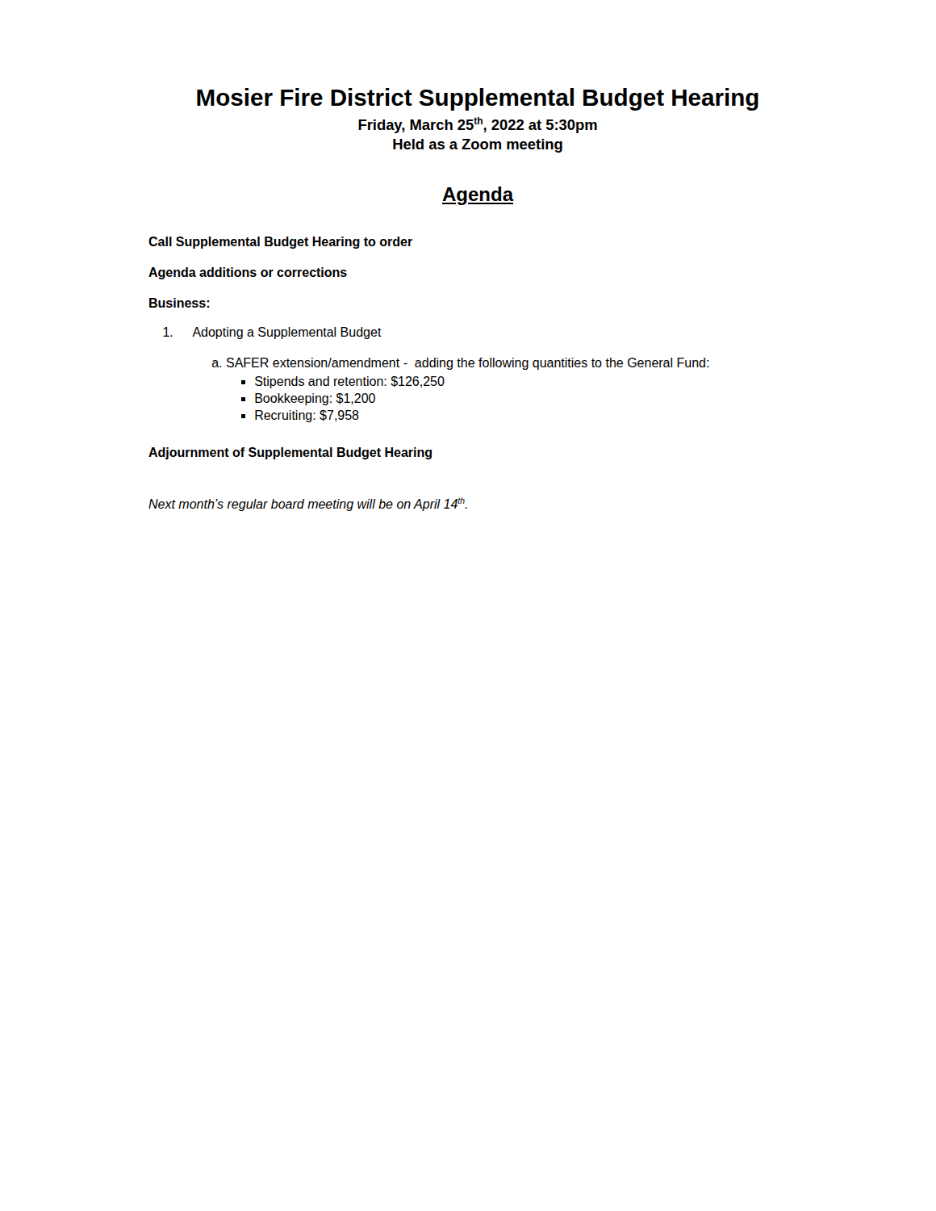Mosier Fire District Supplemental Budget Hearing
Friday, March 25th, 2022 at 5:30pm
Held as a Zoom meeting
Agenda
Call Supplemental Budget Hearing to order
Agenda additions or corrections
Business:
Adopting a Supplemental Budget
SAFER extension/amendment - adding the following quantities to the General Fund:
Stipends and retention: $126,250
Bookkeeping: $1,200
Recruiting: $7,958
Adjournment of Supplemental Budget Hearing
Next month’s regular board meeting will be on April 14th.